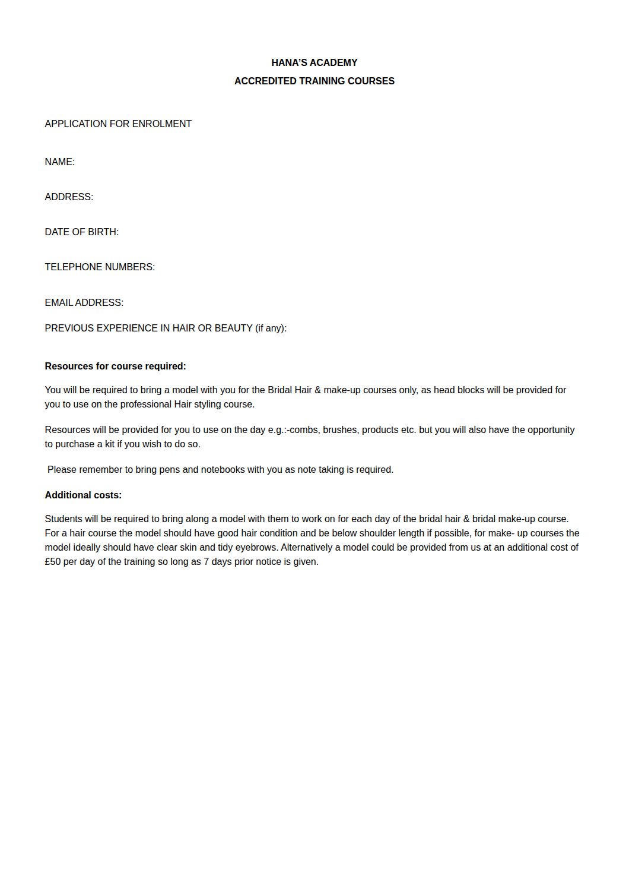HANA’S ACADEMY
ACCREDITED TRAINING COURSES
APPLICATION FOR ENROLMENT
NAME:
ADDRESS:
DATE OF BIRTH:
TELEPHONE NUMBERS:
EMAIL ADDRESS:
PREVIOUS EXPERIENCE IN HAIR OR BEAUTY (if any):
Resources for course required:
You will be required to bring a model with you for the Bridal Hair & make-up courses only, as head blocks will be provided for you to use on the professional Hair styling course.
Resources will be provided for you to use on the day e.g.:-combs, brushes, products etc. but you will also have the opportunity to purchase a kit if you wish to do so.
Please remember to bring pens and notebooks with you as note taking is required.
Additional costs:
Students will be required to bring along a model with them to work on for each day of the bridal hair & bridal make-up course. For a hair course the model should have good hair condition and be below shoulder length if possible, for make- up courses the model ideally should have clear skin and tidy eyebrows. Alternatively a model could be provided from us at an additional cost of £50 per day of the training so long as 7 days prior notice is given.